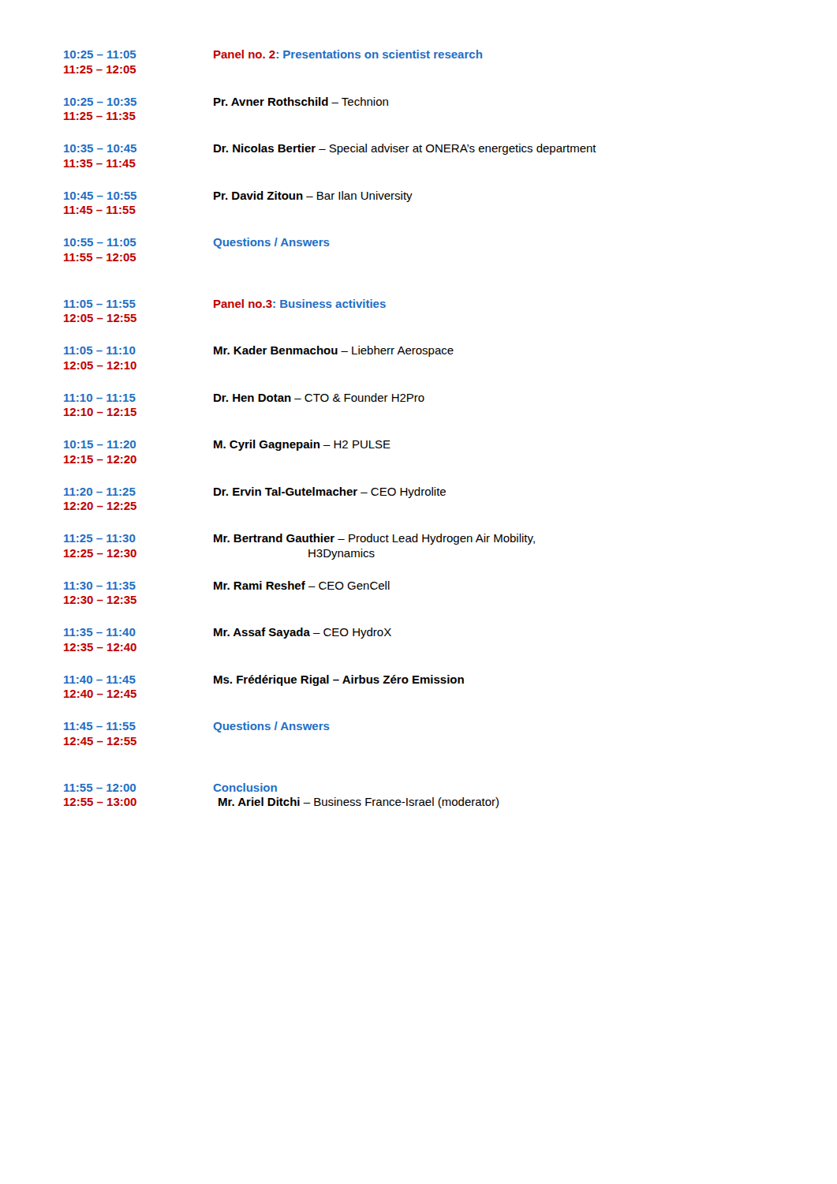| 10:25 – 11:05 11:25 – 12:05 | Panel no. 2 : Presentations on scientist research |
| 10:25 – 10:35 11:25 – 11:35 | Pr. Avner Rothschild – Technion |
| 10:35 – 10:45 11:35 – 11:45 | Dr. Nicolas Bertier – Special adviser at ONERA’s energetics department |
| 10:45 – 10:55 11:45 – 11:55 | Pr. David Zitoun – Bar Ilan University |
| 10:55 – 11:05 11:55 – 12:05 | Questions / Answers |
| 11:05 – 11:55 12:05 – 12:55 | Panel no.3 : Business activities |
| 11:05 – 11:10 12:05 – 12:10 | Mr. Kader Benmachou – Liebherr Aerospace |
| 11:10 – 11:15 12:10 – 12:15 | Dr. Hen Dotan – CTO & Founder H2Pro |
| 10:15 – 11:20 12:15 – 12:20 | M. Cyril Gagnepain – H2 PULSE |
| 11:20 – 11:25 12:20 – 12:25 | Dr. Ervin Tal-Gutelmacher – CEO Hydrolite |
| 11:25 – 11:30 12:25 – 12:30 | Mr. Bertrand Gauthier – Product Lead Hydrogen Air Mobility, H3Dynamics |
| 11:30 – 11:35 12:30 – 12:35 | Mr. Rami Reshef – CEO GenCell |
| 11:35 – 11:40 12:35 – 12:40 | Mr. Assaf Sayada – CEO HydroX |
| 11:40 – 11:45 12:40 – 12:45 | Ms. Frédérique Rigal – Airbus Zéro Emission |
| 11:45 – 11:55 12:45 – 12:55 | Questions / Answers |
| 11:55 – 12:00 12:55 – 13:00 | Conclusion Mr. Ariel Ditchi – Business France-Israel (moderator) |